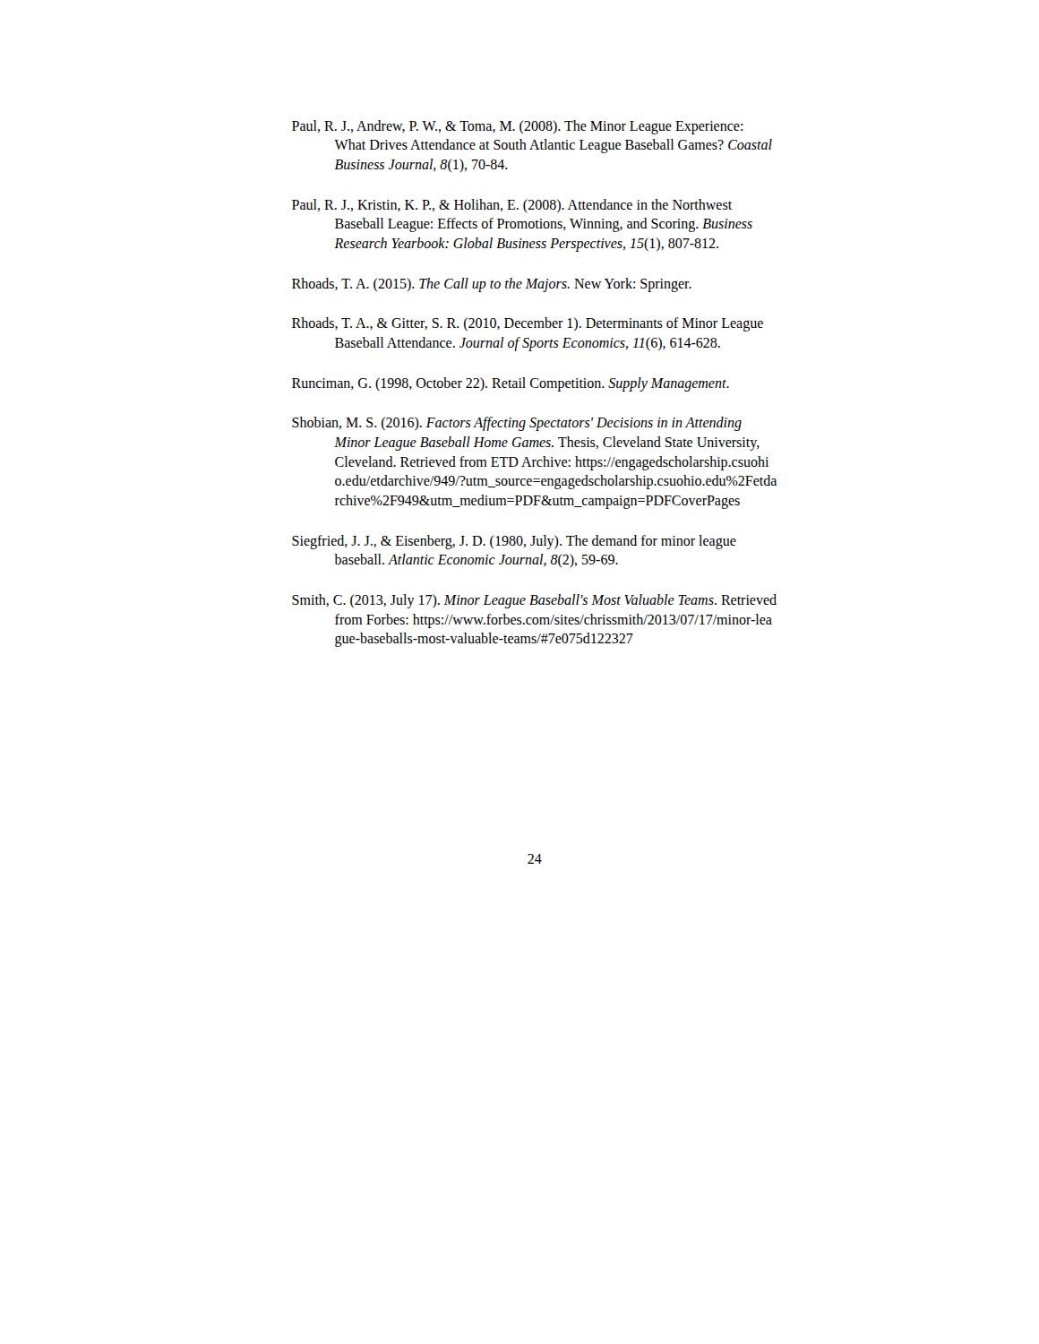Paul, R. J., Andrew, P. W., & Toma, M. (2008). The Minor League Experience: What Drives Attendance at South Atlantic League Baseball Games? Coastal Business Journal, 8(1), 70-84.
Paul, R. J., Kristin, K. P., & Holihan, E. (2008). Attendance in the Northwest Baseball League: Effects of Promotions, Winning, and Scoring. Business Research Yearbook: Global Business Perspectives, 15(1), 807-812.
Rhoads, T. A. (2015). The Call up to the Majors. New York: Springer.
Rhoads, T. A., & Gitter, S. R. (2010, December 1). Determinants of Minor League Baseball Attendance. Journal of Sports Economics, 11(6), 614-628.
Runciman, G. (1998, October 22). Retail Competition. Supply Management.
Shobian, M. S. (2016). Factors Affecting Spectators' Decisions in in Attending Minor League Baseball Home Games. Thesis, Cleveland State University, Cleveland. Retrieved from ETD Archive: https://engagedscholarship.csuohio.edu/etdarchive/949/?utm_source=engagedscholarship.csuohio.edu%2Fetdarchive%2F949&utm_medium=PDF&utm_campaign=PDFCoverPages
Siegfried, J. J., & Eisenberg, J. D. (1980, July). The demand for minor league baseball. Atlantic Economic Journal, 8(2), 59-69.
Smith, C. (2013, July 17). Minor League Baseball's Most Valuable Teams. Retrieved from Forbes: https://www.forbes.com/sites/chrissmith/2013/07/17/minor-league-baseballs-most-valuable-teams/#7e075d122327
24